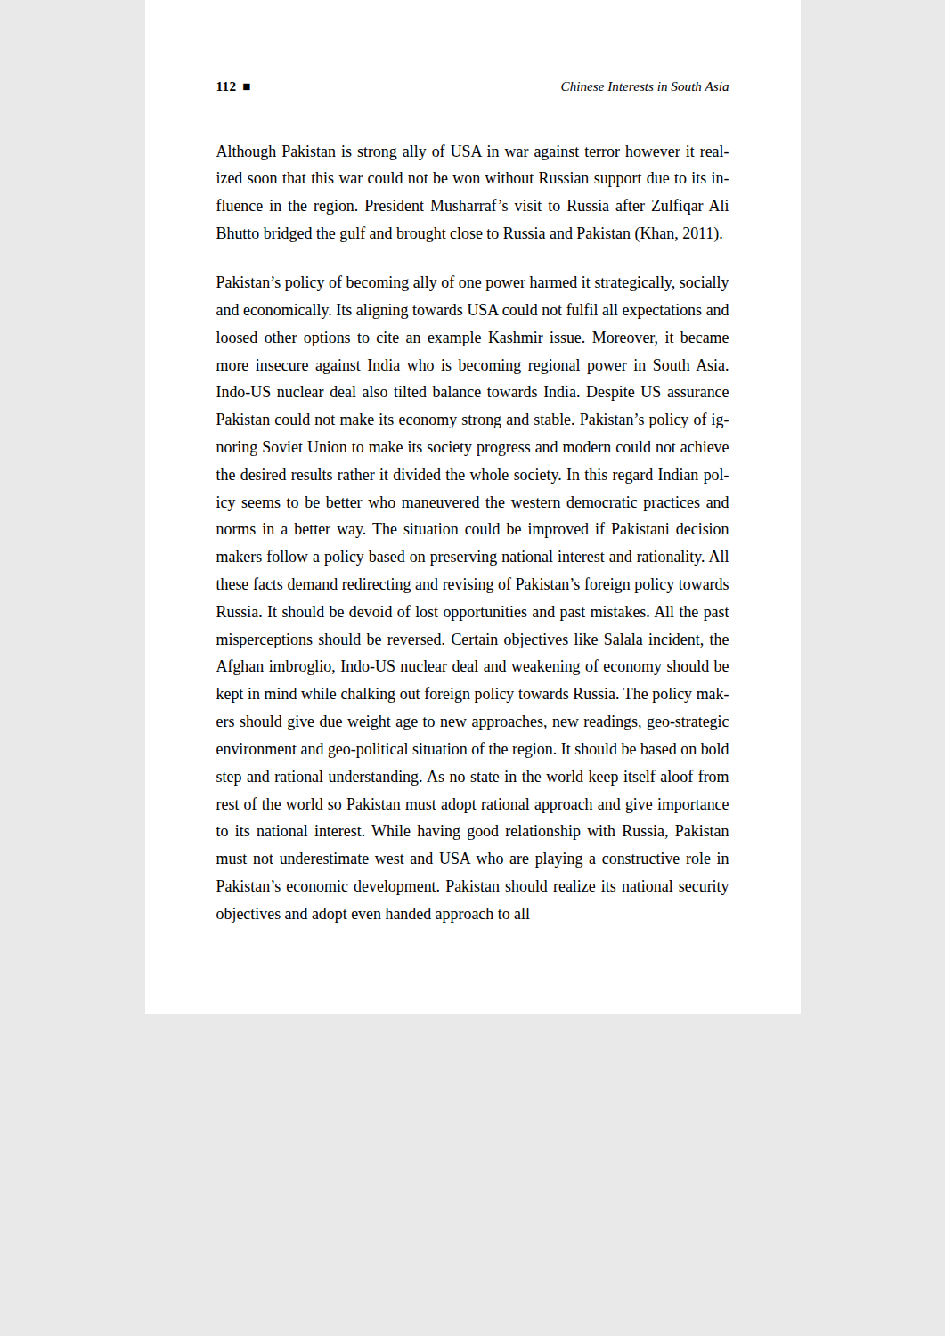112■
Chinese Interests in South Asia
Although Pakistan is strong ally of USA in war against terror however it realized soon that this war could not be won without Russian support due to its influence in the region. President Musharraf’s visit to Russia after Zulfiqar Ali Bhutto bridged the gulf and brought close to Russia and Pakistan (Khan, 2011).
Pakistan’s policy of becoming ally of one power harmed it strategically, socially and economically. Its aligning towards USA could not fulfil all expectations and loosed other options to cite an example Kashmir issue. Moreover, it became more insecure against India who is becoming regional power in South Asia. Indo-US nuclear deal also tilted balance towards India. Despite US assurance Pakistan could not make its economy strong and stable. Pakistan’s policy of ignoring Soviet Union to make its society progress and modern could not achieve the desired results rather it divided the whole society. In this regard Indian policy seems to be better who maneuvered the western democratic practices and norms in a better way. The situation could be improved if Pakistani decision makers follow a policy based on preserving national interest and rationality. All these facts demand redirecting and revising of Pakistan’s foreign policy towards Russia. It should be devoid of lost opportunities and past mistakes. All the past misperceptions should be reversed. Certain objectives like Salala incident, the Afghan imbroglio, Indo-US nuclear deal and weakening of economy should be kept in mind while chalking out foreign policy towards Russia. The policy makers should give due weight age to new approaches, new readings, geo-strategic environment and geo-political situation of the region. It should be based on bold step and rational understanding. As no state in the world keep itself aloof from rest of the world so Pakistan must adopt rational approach and give importance to its national interest. While having good relationship with Russia, Pakistan must not underestimate west and USA who are playing a constructive role in Pakistan’s economic development. Pakistan should realize its national security objectives and adopt even handed approach to all